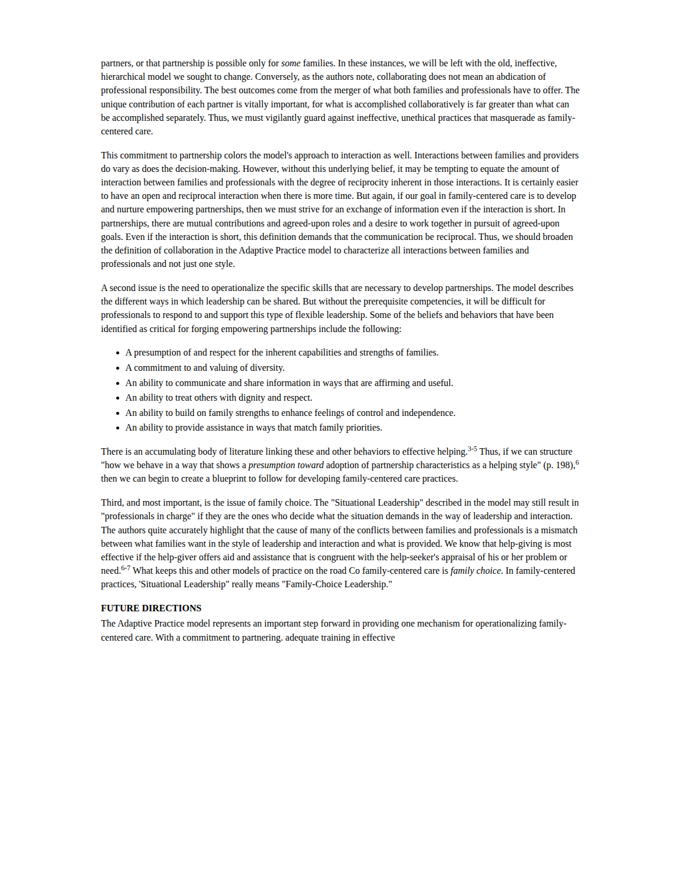partners, or that partnership is possible only for some families. In these instances, we will be left with the old, ineffective, hierarchical model we sought to change. Conversely, as the authors note, collaborating does not mean an abdication of professional responsibility. The best outcomes come from the merger of what both families and professionals have to offer. The unique contribution of each partner is vitally important, for what is accomplished collaboratively is far greater than what can be accomplished separately. Thus, we must vigilantly guard against ineffective, unethical practices that masquerade as family-centered care.
This commitment to partnership colors the model's approach to interaction as well. Interactions between families and providers do vary as does the decision-making. However, without this underlying belief, it may be tempting to equate the amount of interaction between families and professionals with the degree of reciprocity inherent in those interactions. It is certainly easier to have an open and reciprocal interaction when there is more time. But again, if our goal in family-centered care is to develop and nurture empowering partnerships, then we must strive for an exchange of information even if the interaction is short. In partnerships, there are mutual contributions and agreed-upon roles and a desire to work together in pursuit of agreed-upon goals. Even if the interaction is short, this definition demands that the communication be reciprocal. Thus, we should broaden the definition of collaboration in the Adaptive Practice model to characterize all interactions between families and professionals and not just one style.
A second issue is the need to operationalize the specific skills that are necessary to develop partnerships. The model describes the different ways in which leadership can be shared. But without the prerequisite competencies, it will be difficult for professionals to respond to and support this type of flexible leadership. Some of the beliefs and behaviors that have been identified as critical for forging empowering partnerships include the following:
A presumption of and respect for the inherent capabilities and strengths of families.
A commitment to and valuing of diversity.
An ability to communicate and share information in ways that are affirming and useful.
An ability to treat others with dignity and respect.
An ability to build on family strengths to enhance feelings of control and independence.
An ability to provide assistance in ways that match family priorities.
There is an accumulating body of literature linking these and other behaviors to effective helping.3-5 Thus, if we can structure "how we behave in a way that shows a presumption toward adoption of partnership characteristics as a helping style" (p. 198),6 then we can begin to create a blueprint to follow for developing family-centered care practices.
Third, and most important, is the issue of family choice. The "Situational Leadership" described in the model may still result in "professionals in charge" if they are the ones who decide what the situation demands in the way of leadership and interaction. The authors quite accurately highlight that the cause of many of the conflicts between families and professionals is a mismatch between what families want in the style of leadership and interaction and what is provided. We know that help-giving is most effective if the help-giver offers aid and assistance that is congruent with the help-seeker's appraisal of his or her problem or need.6-7 What keeps this and other models of practice on the road Co family-centered care is family choice. In family-centered practices, 'Situational Leadership" really means "Family-Choice Leadership."
FUTURE DIRECTIONS
The Adaptive Practice model represents an important step forward in providing one mechanism for operationalizing family-centered care. With a commitment to partnering. adequate training in effective